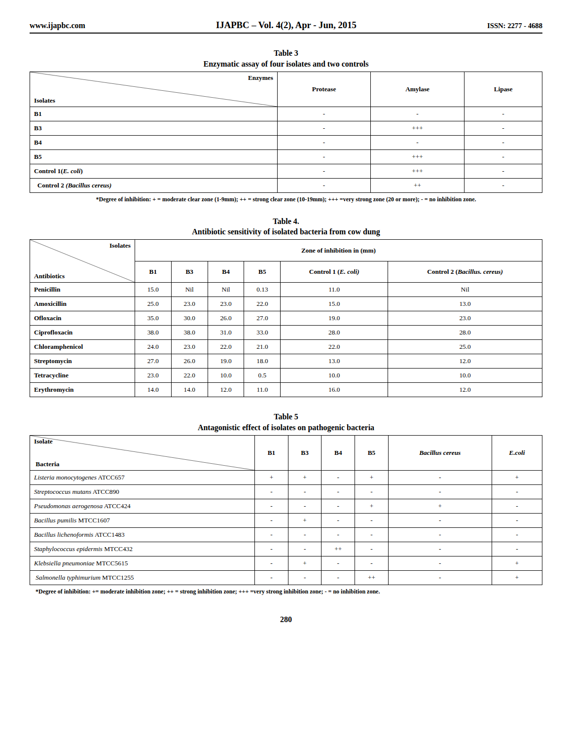www.ijapbc.com IJAPBC – Vol. 4(2), Apr - Jun, 2015 ISSN: 2277 - 4688
Table 3
Enzymatic assay of four isolates and two controls
| Enzymes Isolates | Protease | Amylase | Lipase |
| B1 | - | - | - |
| B3 | - | +++ | - |
| B4 | - | - | - |
| B5 | - | +++ | - |
| Control 1( E. coli ) | - | +++ | - |
| Control 2 (Bacillus cereus) | - | ++ | - |
*Degree of inhibition: + = moderate clear zone (1-9mm); ++ = strong clear zone (10-19mm); +++ =very strong zone (20 or more); - = no inhibition zone.
Table 4.
Antibiotic sensitivity of isolated bacteria from cow dung
| Isolates Antibiotics | Zone of inhibition in (mm) |
| B1 | B3 | B4 | B5 | Control 1 ( E. coli) | Control 2 ( Bacillus. cereus) |
| Penicillin | 15.0 | Nil | Nil | 0.13 | 11.0 | Nil |
| Amoxicillin | 25.0 | 23.0 | 23.0 | 22.0 | 15.0 | 13.0 |
| Ofloxacin | 35.0 | 30.0 | 26.0 | 27.0 | 19.0 | 23.0 |
| Ciprofloxacin | 38.0 | 38.0 | 31.0 | 33.0 | 28.0 | 28.0 |
| Chloramphenicol | 24.0 | 23.0 | 22.0 | 21.0 | 22.0 | 25.0 |
| Streptomycin | 27.0 | 26.0 | 19.0 | 18.0 | 13.0 | 12.0 |
| Tetracycline | 23.0 | 22.0 | 10.0 | 0.5 | 10.0 | 10.0 |
| Erythromycin | 14.0 | 14.0 | 12.0 | 11.0 | 16.0 | 12.0 |
Table 5
Antagonistic effect of isolates on pathogenic bacteria
| Bacteria Isolate | B1 | B3 | B4 | B5 | Bacillus cereus | E.coli |
| Listeria monocytogenes ATCC657 | + | + | - | + | - | + |
| Streptococcus mutans ATCC890 | - | - | - | - | - | - |
| Pseudomonas aerogenosa ATCC424 | - | - | - | + | + | - |
| Bacillus pumilis MTCC1607 | - | + | - | - | - | - |
| Bacillus lichenoformis ATCC1483 | - | - | - | - | - | - |
| Staphylococcus epidermis MTCC432 | - | - | ++ | - | - | - |
| Klebsiella pneumoniae MTCC5615 | - | + | - | - | - | + |
| Salmonella typhimurium MTCC1255 | - | - | - | ++ | - | + |
*Degree of inhibition: += moderate inhibition zone; ++ = strong inhibition zone; +++ =very strong inhibition zone; - = no inhibition zone.
280